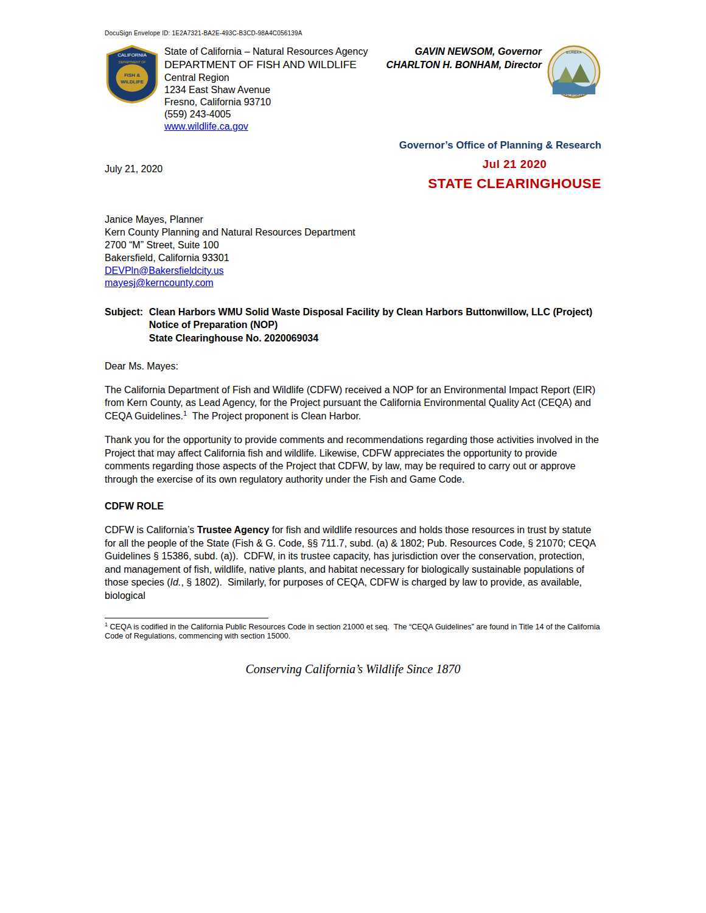DocuSign Envelope ID: 1E2A7321-BA2E-493C-B3CD-98A4C056139A
State of California – Natural Resources Agency
GAVIN NEWSOM, Governor
DEPARTMENT OF FISH AND WILDLIFE
CHARLTON H. BONHAM, Director
Central Region
1234 East Shaw Avenue
Fresno, California 93710
(559) 243-4005
www.wildlife.ca.gov
Governor’s Office of Planning & Research
July 21, 2020
Jul 21 2020
STATE CLEARINGHOUSE
Janice Mayes, Planner
Kern County Planning and Natural Resources Department
2700 “M” Street, Suite 100
Bakersfield, California 93301
DEVPln@Bakersfieldcity.us
mayesj@kerncounty.com
Subject:
Clean Harbors WMU Solid Waste Disposal Facility by Clean Harbors Buttonwillow, LLC (Project)
Notice of Preparation (NOP)
State Clearinghouse No. 2020069034
Dear Ms. Mayes:
The California Department of Fish and Wildlife (CDFW) received a NOP for an Environmental Impact Report (EIR) from Kern County, as Lead Agency, for the Project pursuant the California Environmental Quality Act (CEQA) and CEQA Guidelines.1 The Project proponent is Clean Harbor.
Thank you for the opportunity to provide comments and recommendations regarding those activities involved in the Project that may affect California fish and wildlife. Likewise, CDFW appreciates the opportunity to provide comments regarding those aspects of the Project that CDFW, by law, may be required to carry out or approve through the exercise of its own regulatory authority under the Fish and Game Code.
CDFW ROLE
CDFW is California’s Trustee Agency for fish and wildlife resources and holds those resources in trust by statute for all the people of the State (Fish & G. Code, §§ 711.7, subd. (a) & 1802; Pub. Resources Code, § 21070; CEQA Guidelines § 15386, subd. (a)). CDFW, in its trustee capacity, has jurisdiction over the conservation, protection, and management of fish, wildlife, native plants, and habitat necessary for biologically sustainable populations of those species (Id., § 1802). Similarly, for purposes of CEQA, CDFW is charged by law to provide, as available, biological
1 CEQA is codified in the California Public Resources Code in section 21000 et seq. The “CEQA Guidelines” are found in Title 14 of the California Code of Regulations, commencing with section 15000.
Conserving California’s Wildlife Since 1870